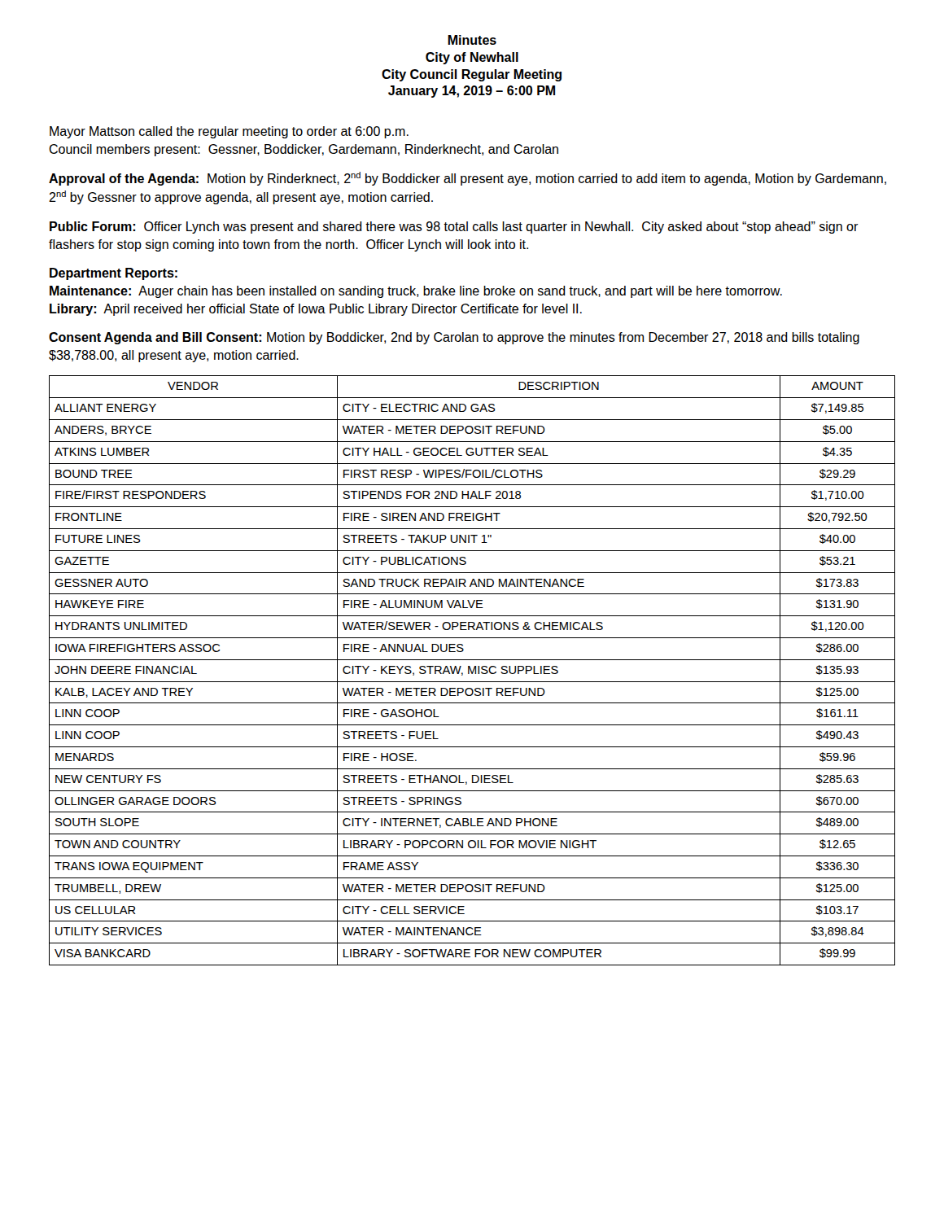Minutes
City of Newhall
City Council Regular Meeting
January 14, 2019 – 6:00 PM
Mayor Mattson called the regular meeting to order at 6:00 p.m.
Council members present: Gessner, Boddicker, Gardemann, Rinderknecht, and Carolan
Approval of the Agenda: Motion by Rinderknect, 2nd by Boddicker all present aye, motion carried to add item to agenda, Motion by Gardemann, 2nd by Gessner to approve agenda, all present aye, motion carried.
Public Forum: Officer Lynch was present and shared there was 98 total calls last quarter in Newhall. City asked about “stop ahead” sign or flashers for stop sign coming into town from the north. Officer Lynch will look into it.
Department Reports:
Maintenance: Auger chain has been installed on sanding truck, brake line broke on sand truck, and part will be here tomorrow.
Library: April received her official State of Iowa Public Library Director Certificate for level II.
Consent Agenda and Bill Consent: Motion by Boddicker, 2nd by Carolan to approve the minutes from December 27, 2018 and bills totaling $38,788.00, all present aye, motion carried.
| VENDOR | DESCRIPTION | AMOUNT |
| --- | --- | --- |
| ALLIANT ENERGY | CITY - ELECTRIC AND GAS | $7,149.85 |
| ANDERS, BRYCE | WATER - METER DEPOSIT REFUND | $5.00 |
| ATKINS LUMBER | CITY HALL - GEOCEL GUTTER SEAL | $4.35 |
| BOUND TREE | FIRST RESP - WIPES/FOIL/CLOTHS | $29.29 |
| FIRE/FIRST RESPONDERS | STIPENDS FOR 2ND HALF 2018 | $1,710.00 |
| FRONTLINE | FIRE - SIREN AND FREIGHT | $20,792.50 |
| FUTURE LINES | STREETS - TAKUP UNIT 1" | $40.00 |
| GAZETTE | CITY - PUBLICATIONS | $53.21 |
| GESSNER AUTO | SAND TRUCK REPAIR AND MAINTENANCE | $173.83 |
| HAWKEYE FIRE | FIRE - ALUMINUM VALVE | $131.90 |
| HYDRANTS UNLIMITED | WATER/SEWER - OPERATIONS & CHEMICALS | $1,120.00 |
| IOWA FIREFIGHTERS ASSOC | FIRE - ANNUAL DUES | $286.00 |
| JOHN DEERE FINANCIAL | CITY - KEYS, STRAW, MISC SUPPLIES | $135.93 |
| KALB, LACEY AND TREY | WATER - METER DEPOSIT REFUND | $125.00 |
| LINN COOP | FIRE - GASOHOL | $161.11 |
| LINN COOP | STREETS - FUEL | $490.43 |
| MENARDS | FIRE - HOSE. | $59.96 |
| NEW CENTURY FS | STREETS - ETHANOL, DIESEL | $285.63 |
| OLLINGER GARAGE DOORS | STREETS - SPRINGS | $670.00 |
| SOUTH SLOPE | CITY - INTERNET, CABLE AND PHONE | $489.00 |
| TOWN AND COUNTRY | LIBRARY - POPCORN OIL FOR MOVIE NIGHT | $12.65 |
| TRANS IOWA EQUIPMENT | FRAME ASSY | $336.30 |
| TRUMBELL, DREW | WATER - METER DEPOSIT REFUND | $125.00 |
| US CELLULAR | CITY - CELL SERVICE | $103.17 |
| UTILITY SERVICES | WATER - MAINTENANCE | $3,898.84 |
| VISA BANKCARD | LIBRARY - SOFTWARE FOR NEW COMPUTER | $99.99 |